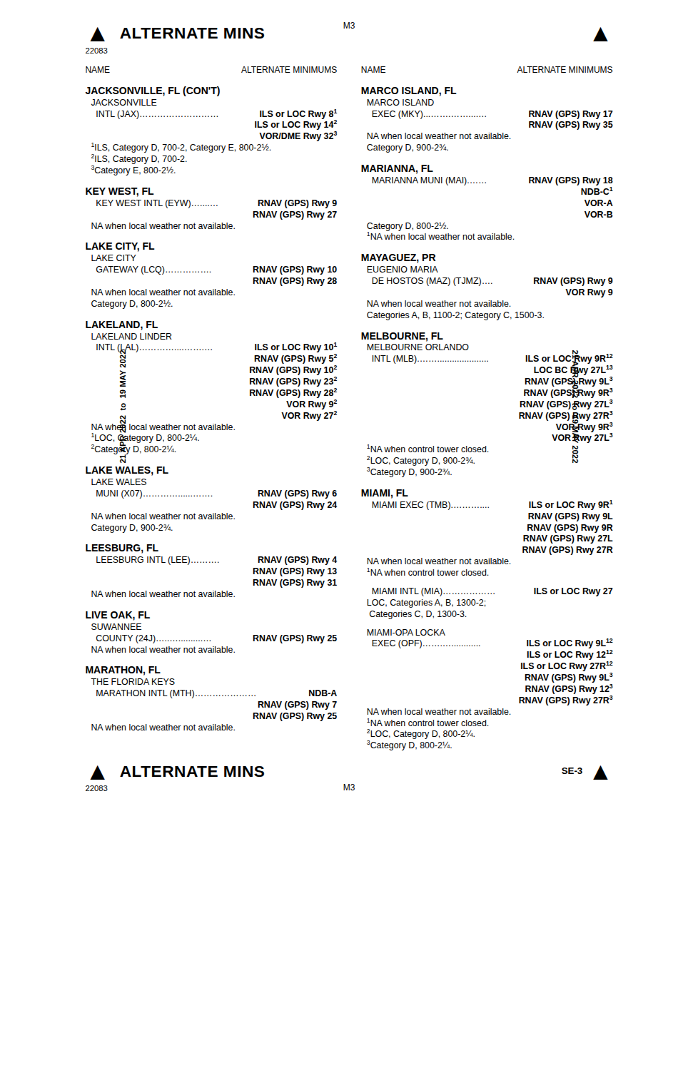M3
▲ ALTERNATE MINS
▲
22083
21 APR 2022 to 19 MAY 2022
21 APR 2022 to 19 MAY 2022
NAME ALTERNATE MINIMUMS
JACKSONVILLE, FL (CON'T)
JACKSONVILLE
INTL (JAX)……………………… ILS or LOC Rwy 81
ILS or LOC Rwy 142
VOR/DME Rwy 323
1ILS, Category D, 700-2, Category E, 800-2½.
2ILS, Category D, 700-2.
3Category E, 800-2½.
KEY WEST, FL
KEY WEST INTL (EYW)…....… RNAV (GPS) Rwy 9
RNAV (GPS) Rwy 27
NA when local weather not available.
LAKE CITY, FL
LAKE CITY
GATEWAY (LCQ)……………. RNAV (GPS) Rwy 10
RNAV (GPS) Rwy 28
NA when local weather not available.
Category D, 800-2½.
LAKELAND, FL
LAKELAND LINDER
INTL (LAL)…………....…….… ILS or LOC Rwy 101
RNAV (GPS) Rwy 52
RNAV (GPS) Rwy 102
RNAV (GPS) Rwy 232
RNAV (GPS) Rwy 282
VOR Rwy 92
VOR Rwy 272
NA when local weather not available.
1LOC, Category D, 800-2¼.
2Category D, 800-2¼.
LAKE WALES, FL
LAKE WALES
MUNI (X07)…………......……. RNAV (GPS) Rwy 6
RNAV (GPS) Rwy 24
NA when local weather not available.
Category D, 900-2¾.
LEESBURG, FL
LEESBURG INTL (LEE)………. RNAV (GPS) Rwy 4
RNAV (GPS) Rwy 13
RNAV (GPS) Rwy 31
NA when local weather not available.
LIVE OAK, FL
SUWANNEE
COUNTY (24J)…..…..........… RNAV (GPS) Rwy 25
NA when local weather not available.
MARATHON, FL
THE FLORIDA KEYS
MARATHON INTL (MTH)………………… NDB-A
RNAV (GPS) Rwy 7
RNAV (GPS) Rwy 25
NA when local weather not available.
NAME ALTERNATE MINIMUMS
MARCO ISLAND, FL
MARCO ISLAND
EXEC (MKY)...…….……....… RNAV (GPS) Rwy 17
RNAV (GPS) Rwy 35
NA when local weather not available.
Category D, 900-2¾.
MARIANNA, FL
MARIANNA MUNI (MAI).…… RNAV (GPS) Rwy 18
NDB-C1
VOR-A
VOR-B
Category D, 800-2½.
1NA when local weather not available.
MAYAGUEZ, PR
EUGENIO MARIA
DE HOSTOS (MAZ) (TJMZ)…. RNAV (GPS) Rwy 9
VOR Rwy 9
NA when local weather not available.
Categories A, B, 1100-2; Category C, 1500-3.
MELBOURNE, FL
MELBOURNE ORLANDO
INTL (MLB).……..................... ILS or LOC Rwy 9R12
LOC BC Rwy 27L13
RNAV (GPS) Rwy 9L3
RNAV (GPS) Rwy 9R3
RNAV (GPS) Rwy 27L3
RNAV (GPS) Rwy 27R3
VOR Rwy 9R3
VOR Rwy 27L3
1NA when control tower closed.
2LOC, Category D, 900-2¾.
3Category D, 900-2¾.
MIAMI, FL
MIAMI EXEC (TMB).……….... ILS or LOC Rwy 9R1
RNAV (GPS) Rwy 9L
RNAV (GPS) Rwy 9R
RNAV (GPS) Rwy 27L
RNAV (GPS) Rwy 27R
NA when local weather not available.
1NA when control tower closed.
MIAMI INTL (MIA)……………… ILS or LOC Rwy 27
LOC, Categories A, B, 1300-2;
Categories C, D, 1300-3.
MIAMI-OPA LOCKA
EXEC (OPF)…….…............ ILS or LOC Rwy 9L12
ILS or LOC Rwy 1212
ILS or LOC Rwy 27R12
RNAV (GPS) Rwy 9L3
RNAV (GPS) Rwy 123
RNAV (GPS) Rwy 27R3
NA when local weather not available.
1NA when control tower closed.
2LOC, Category D, 800-2¼.
3Category D, 800-2¼.
▲ ALTERNATE MINS
SE-3 ▲
22083
M3